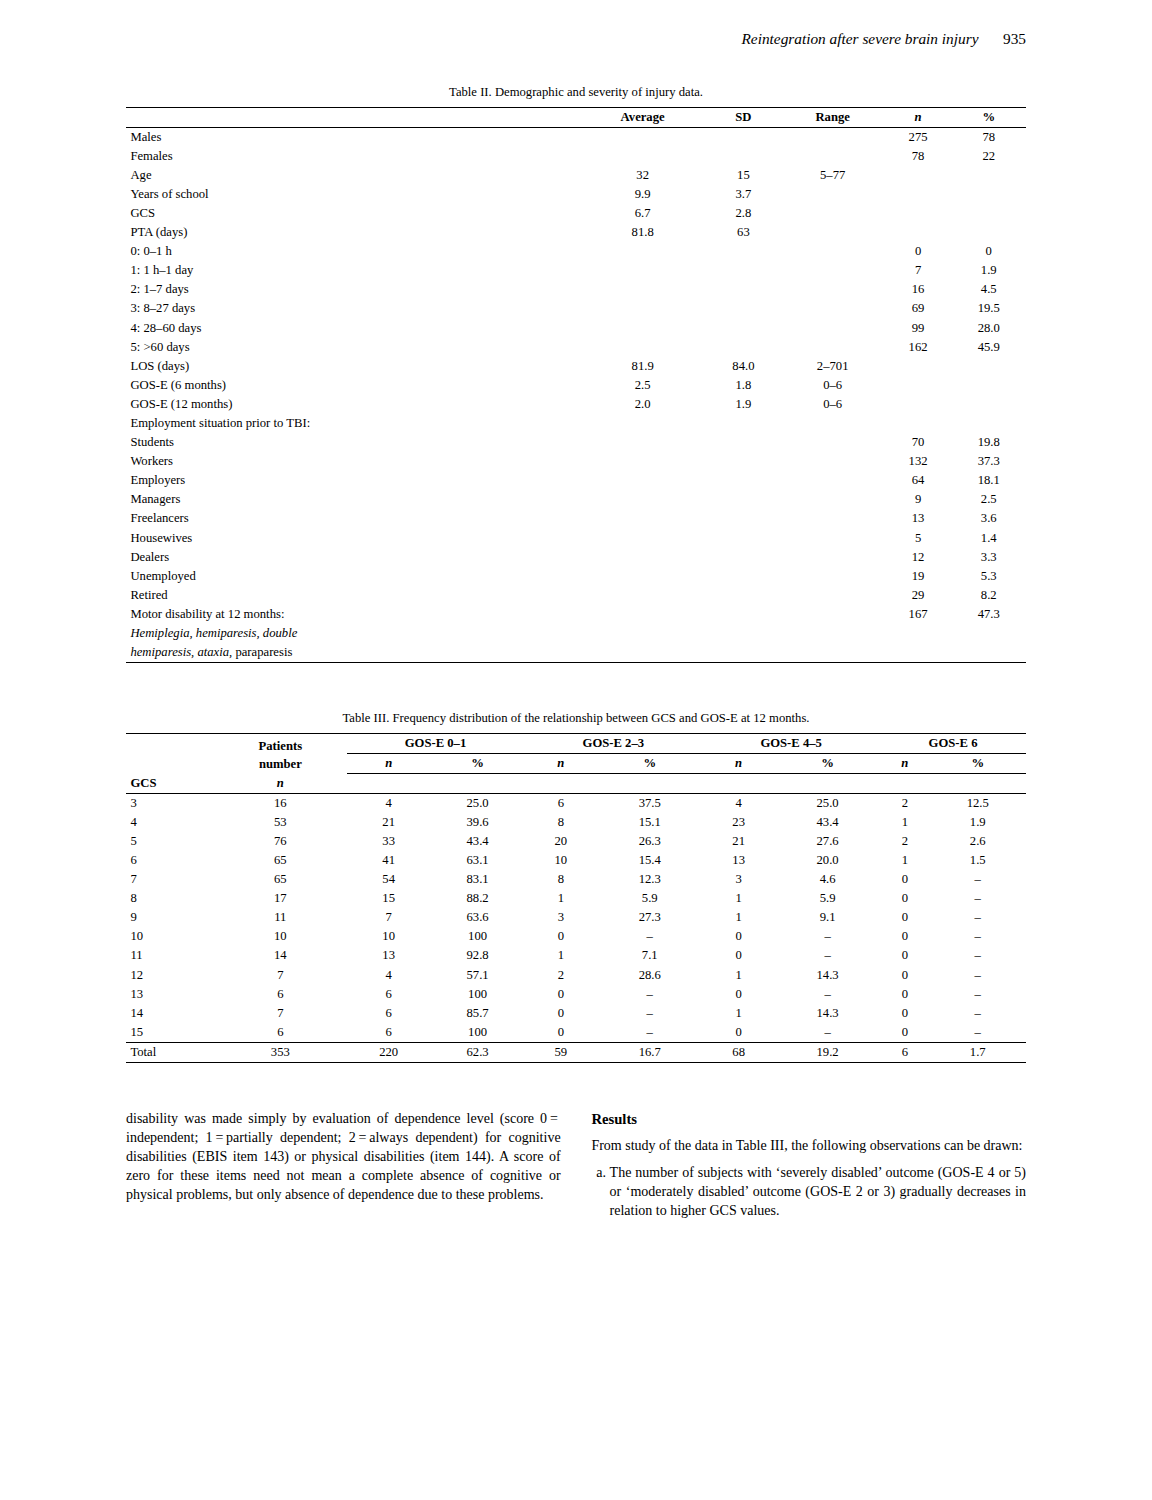Reintegration after severe brain injury 935
Table II. Demographic and severity of injury data.
| | Average | SD | Range | n | % |
| --- | --- | --- | --- | --- | --- |
| Males | | | | 275 | 78 |
| Females | | | | 78 | 22 |
| Age | 32 | 15 | 5–77 | | |
| Years of school | 9.9 | 3.7 | | | |
| GCS | 6.7 | 2.8 | | | |
| PTA (days) | 81.8 | 63 | | | |
| 0: 0–1 h | | | | 0 | 0 |
| 1: 1 h–1 day | | | | 7 | 1.9 |
| 2: 1–7 days | | | | 16 | 4.5 |
| 3: 8–27 days | | | | 69 | 19.5 |
| 4: 28–60 days | | | | 99 | 28.0 |
| 5: >60 days | | | | 162 | 45.9 |
| LOS (days) | 81.9 | 84.0 | 2–701 | | |
| GOS-E (6 months) | 2.5 | 1.8 | 0–6 | | |
| GOS-E (12 months) | 2.0 | 1.9 | 0–6 | | |
| Employment situation prior to TBI: | | | | | |
| Students | | | | 70 | 19.8 |
| Workers | | | | 132 | 37.3 |
| Employers | | | | 64 | 18.1 |
| Managers | | | | 9 | 2.5 |
| Freelancers | | | | 13 | 3.6 |
| Housewives | | | | 5 | 1.4 |
| Dealers | | | | 12 | 3.3 |
| Unemployed | | | | 19 | 5.3 |
| Retired | | | | 29 | 8.2 |
| Motor disability at 12 months: | | | | 167 | 47.3 |
| Hemiplegia, hemiparesis, double | | | | | |
| hemiparesis, ataxia, paraparesis | | | | | |
Table III. Frequency distribution of the relationship between GCS and GOS-E at 12 months.
| | Patients number | GOS-E 0–1 | GOS-E 2–3 | GOS-E 4–5 | GOS-E 6 |
| --- | --- | --- | --- | --- | --- |
| n | % | n | % | n | % | n | % |
| GCS | n | | | | | | | | |
| 3 | 16 | 4 | 25.0 | 6 | 37.5 | 4 | 25.0 | 2 | 12.5 |
| 4 | 53 | 21 | 39.6 | 8 | 15.1 | 23 | 43.4 | 1 | 1.9 |
| 5 | 76 | 33 | 43.4 | 20 | 26.3 | 21 | 27.6 | 2 | 2.6 |
| 6 | 65 | 41 | 63.1 | 10 | 15.4 | 13 | 20.0 | 1 | 1.5 |
| 7 | 65 | 54 | 83.1 | 8 | 12.3 | 3 | 4.6 | 0 | – |
| 8 | 17 | 15 | 88.2 | 1 | 5.9 | 1 | 5.9 | 0 | – |
| 9 | 11 | 7 | 63.6 | 3 | 27.3 | 1 | 9.1 | 0 | – |
| 10 | 10 | 10 | 100 | 0 | – | 0 | – | 0 | – |
| 11 | 14 | 13 | 92.8 | 1 | 7.1 | 0 | – | 0 | – |
| 12 | 7 | 4 | 57.1 | 2 | 28.6 | 1 | 14.3 | 0 | – |
| 13 | 6 | 6 | 100 | 0 | – | 0 | – | 0 | – |
| 14 | 7 | 6 | 85.7 | 0 | – | 1 | 14.3 | 0 | – |
| 15 | 6 | 6 | 100 | 0 | – | 0 | – | 0 | – |
| Total | 353 | 220 | 62.3 | 59 | 16.7 | 68 | 19.2 | 6 | 1.7 |
disability was made simply by evaluation of dependence level (score 0 = independent; 1 = partially dependent; 2 = always dependent) for cognitive disabilities (EBIS item 143) or physical disabilities (item 144). A score of zero for these items need not mean a complete absence of cognitive or physical problems, but only absence of dependence due to these problems.
Results
From study of the data in Table III, the following observations can be drawn:
The number of subjects with ‘severely disabled’ outcome (GOS-E 4 or 5) or ‘moderately disabled’ outcome (GOS-E 2 or 3) gradually decreases in relation to higher GCS values.